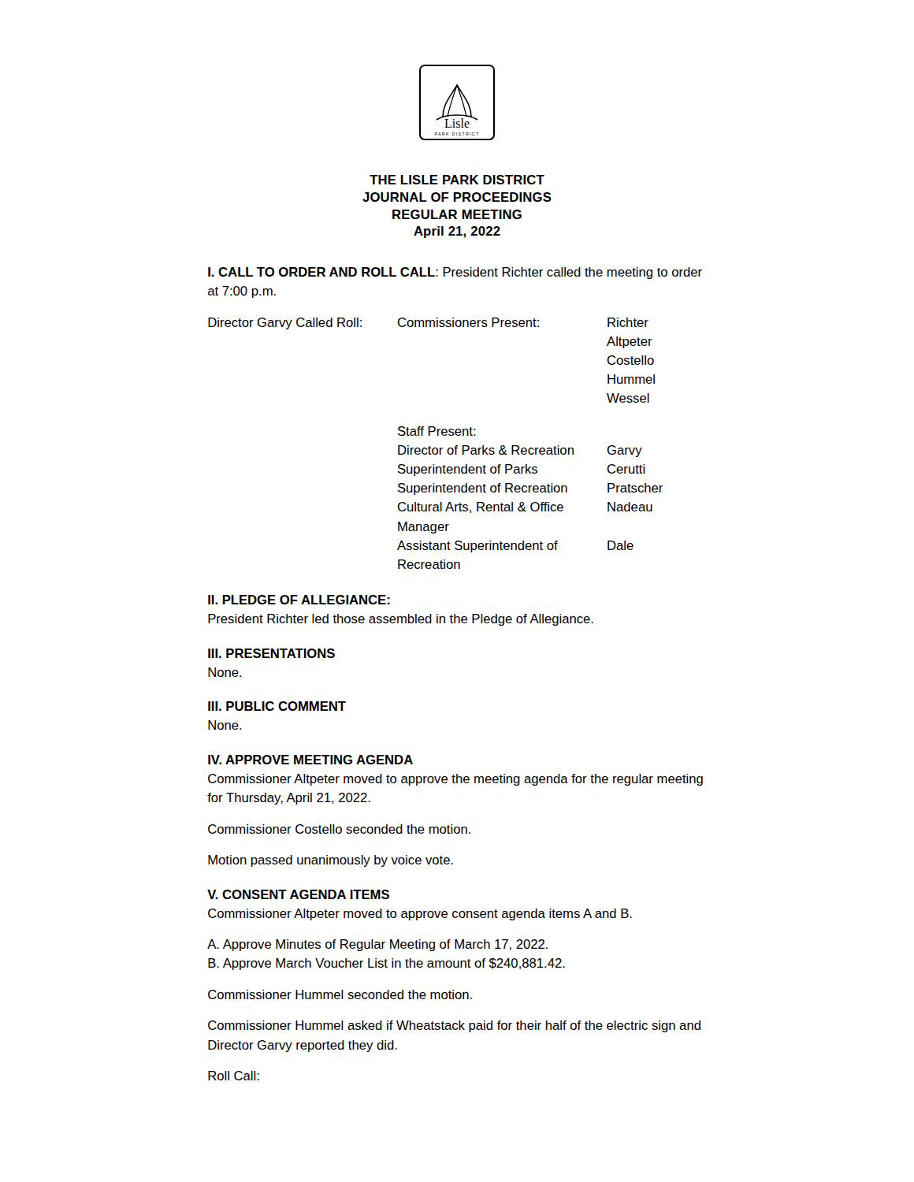Lisle PARK DISTRICT
THE LISLE PARK DISTRICT
JOURNAL OF PROCEEDINGS
REGULAR MEETING
April 21, 2022
I. CALL TO ORDER AND ROLL CALL: President Richter called the meeting to order at 7:00 p.m.
| Director Garvy Called Roll: | Commissioners Present: | Richter |
| | | Altpeter |
| | | Costello |
| | | Hummel |
| | | Wessel |
| | Staff Present: | |
| | Director of Parks & Recreation | Garvy |
| | Superintendent of Parks | Cerutti |
| | Superintendent of Recreation | Pratscher |
| | Cultural Arts, Rental & Office Manager | Nadeau |
| | Assistant Superintendent of Recreation | Dale |
II. PLEDGE OF ALLEGIANCE:
President Richter led those assembled in the Pledge of Allegiance.
III. PRESENTATIONS
None.
III. PUBLIC COMMENT
None.
IV. APPROVE MEETING AGENDA
Commissioner Altpeter moved to approve the meeting agenda for the regular meeting for Thursday, April 21, 2022.
Commissioner Costello seconded the motion.
Motion passed unanimously by voice vote.
V. CONSENT AGENDA ITEMS
Commissioner Altpeter moved to approve consent agenda items A and B.
A. Approve Minutes of Regular Meeting of March 17, 2022.
B. Approve March Voucher List in the amount of $240,881.42.
Commissioner Hummel seconded the motion.
Commissioner Hummel asked if Wheatstack paid for their half of the electric sign and Director Garvy reported they did.
Roll Call: